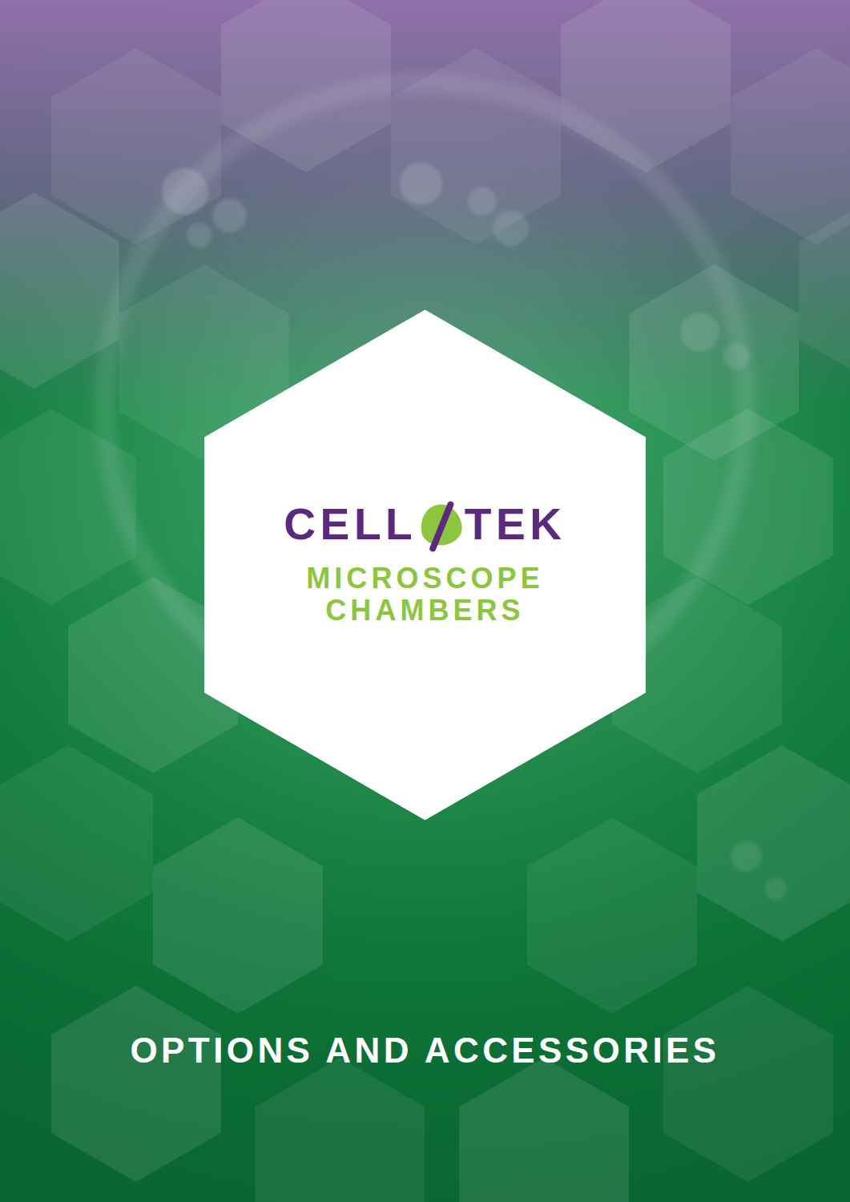CELL TEK
Microscope
Chambers
Options and Accessories